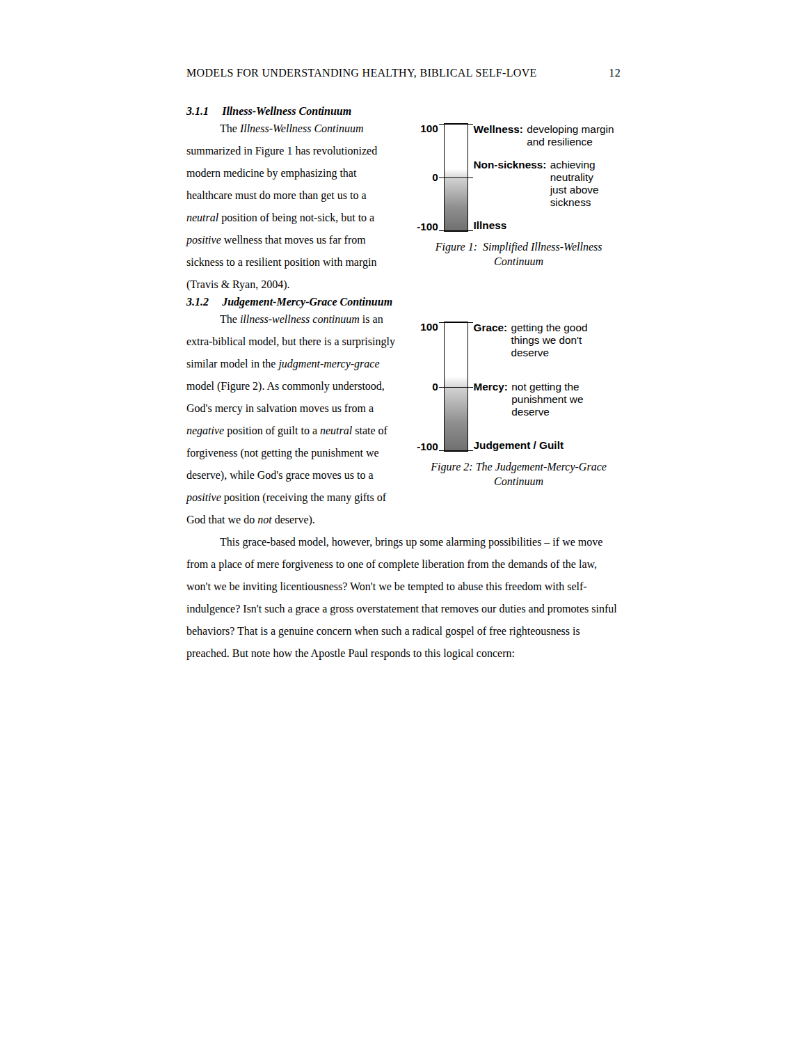Models for Understanding Healthy, Biblical Self-Love 12
3.1.1 Illness-Wellness Continuum
100 0 -100
Wellness: developing margin
and resilience
Non-sickness: achieving neutrality
just above sickness
Illness
Figure 1: Simplified Illness-Wellness Continuum
The Illness-Wellness Continuum summarized in Figure 1 has revolutionized modern medicine by emphasizing that healthcare must do more than get us to a neutral position of being not-sick, but to a positive wellness that moves us far from sickness to a resilient position with margin (Travis & Ryan, 2004).
3.1.2 Judgement-Mercy-Grace Continuum
100 0 -100
Grace: getting the good
things we don't
deserve
Mercy: not getting the
punishment we
deserve
Judgement / Guilt
Figure 2: The Judgement-Mercy-Grace Continuum
The illness-wellness continuum is an extra-biblical model, but there is a surprisingly similar model in the judgment-mercy-grace model (Figure 2). As commonly understood, God's mercy in salvation moves us from a negative position of guilt to a neutral state of forgiveness (not getting the punishment we deserve), while God's grace moves us to a positive position (receiving the many gifts of God that we do not deserve).
This grace-based model, however, brings up some alarming possibilities – if we move from a place of mere forgiveness to one of complete liberation from the demands of the law, won't we be inviting licentiousness? Won't we be tempted to abuse this freedom with self-indulgence? Isn't such a grace a gross overstatement that removes our duties and promotes sinful behaviors? That is a genuine concern when such a radical gospel of free righteousness is preached. But note how the Apostle Paul responds to this logical concern: